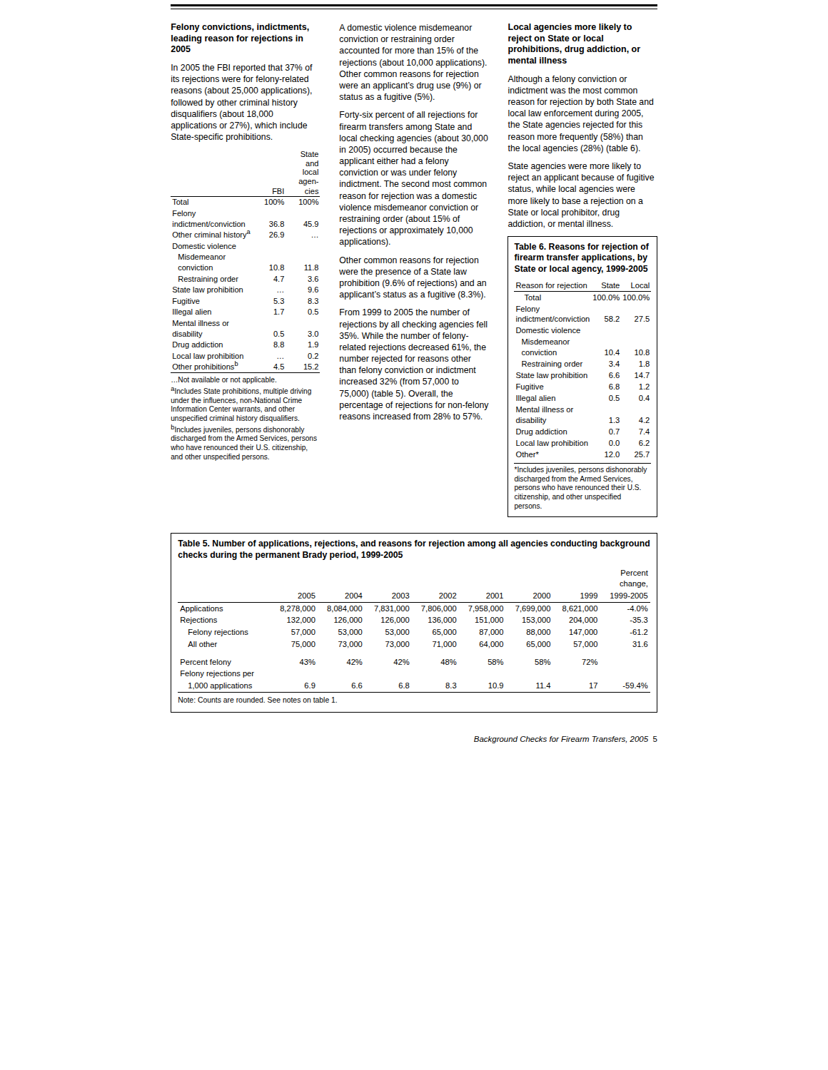Felony convictions, indictments, leading reason for rejections in 2005
In 2005 the FBI reported that 37% of its rejections were for felony-related reasons (about 25,000 applications), followed by other criminal history disqualifiers (about 18,000 applications or 27%), which include State-specific prohibitions.
| | | State and local agen- |
| | FBI | cies |
| Total | 100% | 100% |
| Felony indictment/conviction | 36.8 | 45.9 |
| Other criminal history a | 26.9 | … |
| Domestic violence | | |
| Misdemeanor conviction | 10.8 | 11.8 |
| Restraining order | 4.7 | 3.6 |
| State law prohibition | … | 9.6 |
| Fugitive | 5.3 | 8.3 |
| Illegal alien | 1.7 | 0.5 |
| Mental illness or disability | 0.5 | 3.0 |
| Drug addiction | 8.8 | 1.9 |
| Local law prohibition | … | 0.2 |
| Other prohibitions b | 4.5 | 15.2 |
…Not available or not applicable.
aIncludes State prohibitions, multiple driving under the influences, non-National Crime Information Center warrants, and other unspecified criminal history disqualifiers.
bIncludes juveniles, persons dishonorably discharged from the Armed Services, persons who have renounced their U.S. citizenship, and other unspecified persons.
A domestic violence misdemeanor conviction or restraining order accounted for more than 15% of the rejections (about 10,000 applications). Other common reasons for rejection were an applicant’s drug use (9%) or status as a fugitive (5%).
Forty-six percent of all rejections for firearm transfers among State and local checking agencies (about 30,000 in 2005) occurred because the applicant either had a felony conviction or was under felony indictment. The second most common reason for rejection was a domestic violence misdemeanor conviction or restraining order (about 15% of rejections or approximately 10,000 applications).
Other common reasons for rejection were the presence of a State law prohibition (9.6% of rejections) and an applicant’s status as a fugitive (8.3%).
From 1999 to 2005 the number of rejections by all checking agencies fell 35%. While the number of felony-related rejections decreased 61%, the number rejected for reasons other than felony conviction or indictment increased 32% (from 57,000 to 75,000) (table 5). Overall, the percentage of rejections for non-felony reasons increased from 28% to 57%.
Local agencies more likely to reject on State or local prohibitions, drug addiction, or mental illness
Although a felony conviction or indictment was the most common reason for rejection by both State and local law enforcement during 2005, the State agencies rejected for this reason more frequently (58%) than the local agencies (28%) (table 6).
State agencies were more likely to reject an applicant because of fugitive status, while local agencies were more likely to base a rejection on a State or local prohibitor, drug addiction, or mental illness.
Table 6. Reasons for rejection of firearm transfer applications, by State or local agency, 1999-2005
| Reason for rejection | State | Local |
| --- | --- | --- |
| Total | 100.0% | 100.0% |
| Felony indictment/conviction | 58.2 | 27.5 |
| Domestic violence | | |
| Misdemeanor conviction | 10.4 | 10.8 |
| Restraining order | 3.4 | 1.8 |
| State law prohibition | 6.6 | 14.7 |
| Fugitive | 6.8 | 1.2 |
| Illegal alien | 0.5 | 0.4 |
| Mental illness or disability | 1.3 | 4.2 |
| Drug addiction | 0.7 | 7.4 |
| Local law prohibition | 0.0 | 6.2 |
| Other* | 12.0 | 25.7 |
*Includes juveniles, persons dishonorably discharged from the Armed Services, persons who have renounced their U.S. citizenship, and other unspecified persons.
Table 5. Number of applications, rejections, and reasons for rejection among all agencies conducting background checks during the permanent Brady period, 1999-2005
| | | | | | | | | Percent change, |
| --- | --- | --- | --- | --- | --- | --- | --- | --- |
| | 2005 | 2004 | 2003 | 2002 | 2001 | 2000 | 1999 | 1999-2005 |
| Applications | 8,278,000 | 8,084,000 | 7,831,000 | 7,806,000 | 7,958,000 | 7,699,000 | 8,621,000 | -4.0% |
| Rejections | 132,000 | 126,000 | 126,000 | 136,000 | 151,000 | 153,000 | 204,000 | -35.3 |
| Felony rejections | 57,000 | 53,000 | 53,000 | 65,000 | 87,000 | 88,000 | 147,000 | -61.2 |
| All other | 75,000 | 73,000 | 73,000 | 71,000 | 64,000 | 65,000 | 57,000 | 31.6 |
| Percent felony | 43% | 42% | 42% | 48% | 58% | 58% | 72% | |
| Felony rejections per | | | | | | | | |
| 1,000 applications | 6.9 | 6.6 | 6.8 | 8.3 | 10.9 | 11.4 | 17 | -59.4% |
Note: Counts are rounded. See notes on table 1.
Background Checks for Firearm Transfers, 2005 5